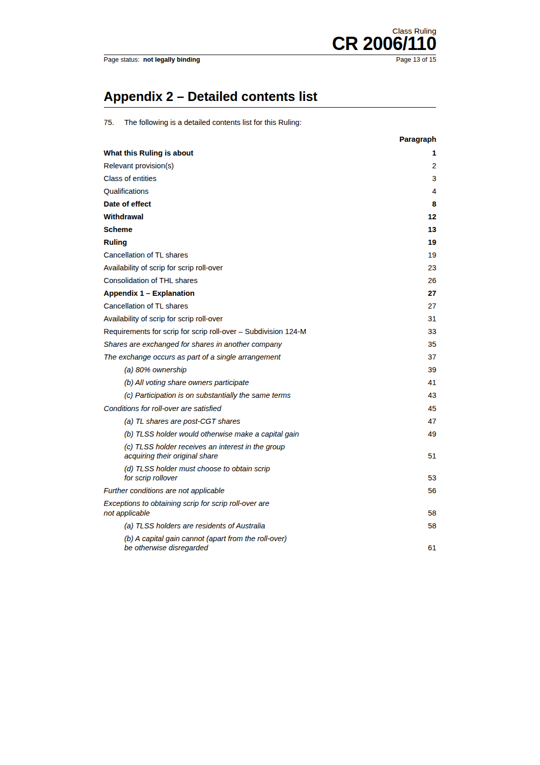Class Ruling
CR 2006/110
Page status: not legally binding
Page 13 of 15
Appendix 2 – Detailed contents list
75. The following is a detailed contents list for this Ruling:
Paragraph
| What this Ruling is about | 1 |
| Relevant provision(s) | 2 |
| Class of entities | 3 |
| Qualifications | 4 |
| Date of effect | 8 |
| Withdrawal | 12 |
| Scheme | 13 |
| Ruling | 19 |
| Cancellation of TL shares | 19 |
| Availability of scrip for scrip roll-over | 23 |
| Consolidation of THL shares | 26 |
| Appendix 1 – Explanation | 27 |
| Cancellation of TL shares | 27 |
| Availability of scrip for scrip roll-over | 31 |
| Requirements for scrip for scrip roll-over – Subdivision 124-M | 33 |
| Shares are exchanged for shares in another company | 35 |
| The exchange occurs as part of a single arrangement | 37 |
| (a) 80% ownership | 39 |
| (b) All voting share owners participate | 41 |
| (c) Participation is on substantially the same terms | 43 |
| Conditions for roll-over are satisfied | 45 |
| (a) TL shares are post-CGT shares | 47 |
| (b) TLSS holder would otherwise make a capital gain | 49 |
| (c) TLSS holder receives an interest in the group acquiring their original share | 51 |
| (d) TLSS holder must choose to obtain scrip for scrip rollover | 53 |
| Further conditions are not applicable | 56 |
| Exceptions to obtaining scrip for scrip roll-over are not applicable | 58 |
| (a) TLSS holders are residents of Australia | 58 |
| (b) A capital gain cannot (apart from the roll-over) be otherwise disregarded | 61 |